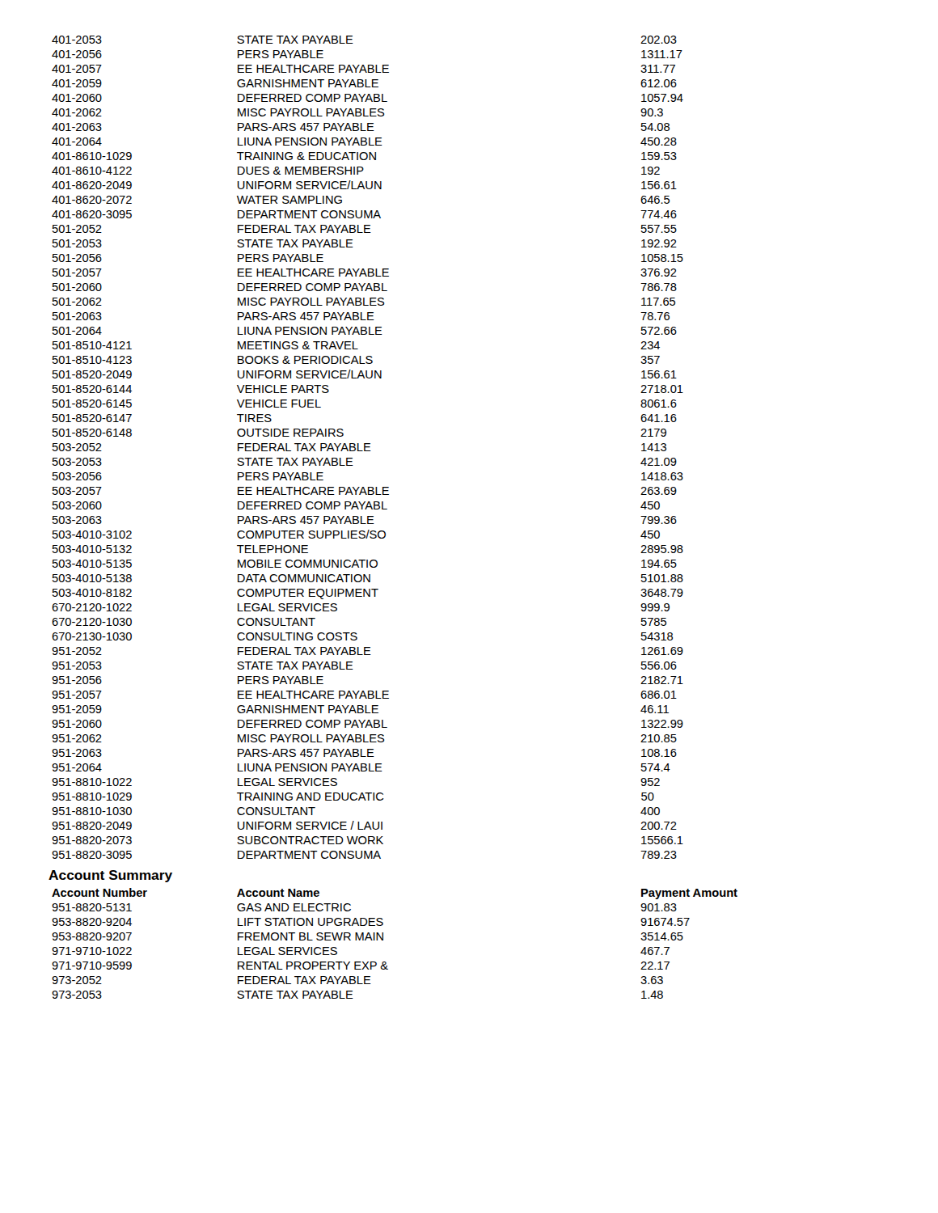| 401-2053 | STATE TAX PAYABLE | 202.03 |
| 401-2056 | PERS PAYABLE | 1311.17 |
| 401-2057 | EE HEALTHCARE PAYABLE | 311.77 |
| 401-2059 | GARNISHMENT PAYABLE | 612.06 |
| 401-2060 | DEFERRED COMP PAYABL | 1057.94 |
| 401-2062 | MISC PAYROLL PAYABLES | 90.3 |
| 401-2063 | PARS-ARS 457 PAYABLE | 54.08 |
| 401-2064 | LIUNA PENSION PAYABLE | 450.28 |
| 401-8610-1029 | TRAINING & EDUCATION | 159.53 |
| 401-8610-4122 | DUES & MEMBERSHIP | 192 |
| 401-8620-2049 | UNIFORM SERVICE/LAUN | 156.61 |
| 401-8620-2072 | WATER SAMPLING | 646.5 |
| 401-8620-3095 | DEPARTMENT CONSUMA | 774.46 |
| 501-2052 | FEDERAL TAX PAYABLE | 557.55 |
| 501-2053 | STATE TAX PAYABLE | 192.92 |
| 501-2056 | PERS PAYABLE | 1058.15 |
| 501-2057 | EE HEALTHCARE PAYABLE | 376.92 |
| 501-2060 | DEFERRED COMP PAYABL | 786.78 |
| 501-2062 | MISC PAYROLL PAYABLES | 117.65 |
| 501-2063 | PARS-ARS 457 PAYABLE | 78.76 |
| 501-2064 | LIUNA PENSION PAYABLE | 572.66 |
| 501-8510-4121 | MEETINGS & TRAVEL | 234 |
| 501-8510-4123 | BOOKS & PERIODICALS | 357 |
| 501-8520-2049 | UNIFORM SERVICE/LAUN | 156.61 |
| 501-8520-6144 | VEHICLE PARTS | 2718.01 |
| 501-8520-6145 | VEHICLE FUEL | 8061.6 |
| 501-8520-6147 | TIRES | 641.16 |
| 501-8520-6148 | OUTSIDE REPAIRS | 2179 |
| 503-2052 | FEDERAL TAX PAYABLE | 1413 |
| 503-2053 | STATE TAX PAYABLE | 421.09 |
| 503-2056 | PERS PAYABLE | 1418.63 |
| 503-2057 | EE HEALTHCARE PAYABLE | 263.69 |
| 503-2060 | DEFERRED COMP PAYABL | 450 |
| 503-2063 | PARS-ARS 457 PAYABLE | 799.36 |
| 503-4010-3102 | COMPUTER SUPPLIES/SO | 450 |
| 503-4010-5132 | TELEPHONE | 2895.98 |
| 503-4010-5135 | MOBILE COMMUNICATIO | 194.65 |
| 503-4010-5138 | DATA COMMUNICATION | 5101.88 |
| 503-4010-8182 | COMPUTER EQUIPMENT | 3648.79 |
| 670-2120-1022 | LEGAL SERVICES | 999.9 |
| 670-2120-1030 | CONSULTANT | 5785 |
| 670-2130-1030 | CONSULTING COSTS | 54318 |
| 951-2052 | FEDERAL TAX PAYABLE | 1261.69 |
| 951-2053 | STATE TAX PAYABLE | 556.06 |
| 951-2056 | PERS PAYABLE | 2182.71 |
| 951-2057 | EE HEALTHCARE PAYABLE | 686.01 |
| 951-2059 | GARNISHMENT PAYABLE | 46.11 |
| 951-2060 | DEFERRED COMP PAYABL | 1322.99 |
| 951-2062 | MISC PAYROLL PAYABLES | 210.85 |
| 951-2063 | PARS-ARS 457 PAYABLE | 108.16 |
| 951-2064 | LIUNA PENSION PAYABLE | 574.4 |
| 951-8810-1022 | LEGAL SERVICES | 952 |
| 951-8810-1029 | TRAINING AND EDUCATIC | 50 |
| 951-8810-1030 | CONSULTANT | 400 |
| 951-8820-2049 | UNIFORM SERVICE / LAUI | 200.72 |
| 951-8820-2073 | SUBCONTRACTED WORK | 15566.1 |
| 951-8820-3095 | DEPARTMENT CONSUMA | 789.23 |
Account Summary
| Account Number | Account Name | Payment Amount |
| 951-8820-5131 | GAS AND ELECTRIC | 901.83 |
| 953-8820-9204 | LIFT STATION UPGRADES | 91674.57 |
| 953-8820-9207 | FREMONT BL SEWR MAIN | 3514.65 |
| 971-9710-1022 | LEGAL SERVICES | 467.7 |
| 971-9710-9599 | RENTAL PROPERTY EXP & | 22.17 |
| 973-2052 | FEDERAL TAX PAYABLE | 3.63 |
| 973-2053 | STATE TAX PAYABLE | 1.48 |